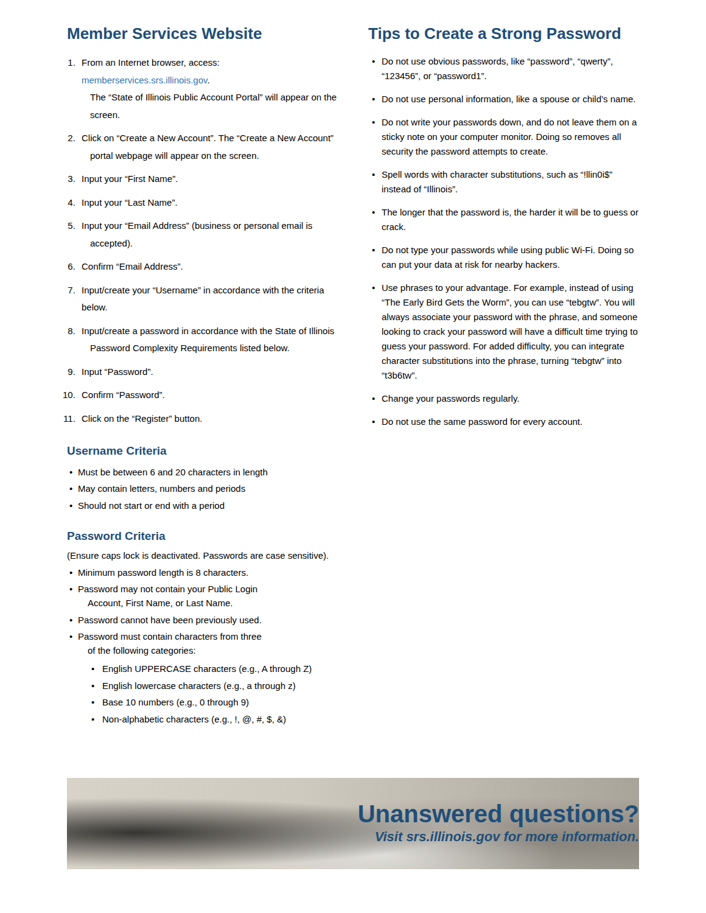Member Services Website
From an Internet browser, access: memberservices.srs.illinois.gov. The “State of Illinois Public Account Portal” will appear on the screen.
Click on “Create a New Account”. The “Create a New Account” portal webpage will appear on the screen.
Input your “First Name”.
Input your “Last Name”.
Input your “Email Address” (business or personal email is accepted).
Confirm “Email Address”.
Input/create your “Username” in accordance with the criteria below.
Input/create a password in accordance with the State of Illinois Password Complexity Requirements listed below.
Input “Password”.
Confirm “Password”.
Click on the “Register” button.
Username Criteria
Must be between 6 and 20 characters in length
May contain letters, numbers and periods
Should not start or end with a period
Password Criteria
(Ensure caps lock is deactivated. Passwords are case sensitive).
Minimum password length is 8 characters.
Password may not contain your Public Login Account, First Name, or Last Name.
Password cannot have been previously used.
Password must contain characters from three of the following categories:
English UPPERCASE characters (e.g., A through Z)
English lowercase characters (e.g., a through z)
Base 10 numbers (e.g., 0 through 9)
Non-alphabetic characters (e.g., !, @, #, $, &)
Tips to Create a Strong Password
Do not use obvious passwords, like “password”, “qwerty”, “123456”, or “password1”.
Do not use personal information, like a spouse or child’s name.
Do not write your passwords down, and do not leave them on a sticky note on your computer monitor. Doing so removes all security the password attempts to create.
Spell words with character substitutions, such as “!llin0i$” instead of “Illinois”.
The longer that the password is, the harder it will be to guess or crack.
Do not type your passwords while using public Wi-Fi. Doing so can put your data at risk for nearby hackers.
Use phrases to your advantage. For example, instead of using “The Early Bird Gets the Worm”, you can use “tebgtw”. You will always associate your password with the phrase, and someone looking to crack your password will have a difficult time trying to guess your password. For added difficulty, you can integrate character substitutions into the phrase, turning “tebgtw” into “t3b6tw”.
Change your passwords regularly.
Do not use the same password for every account.
Unanswered questions?
Visit srs.illinois.gov for more information.